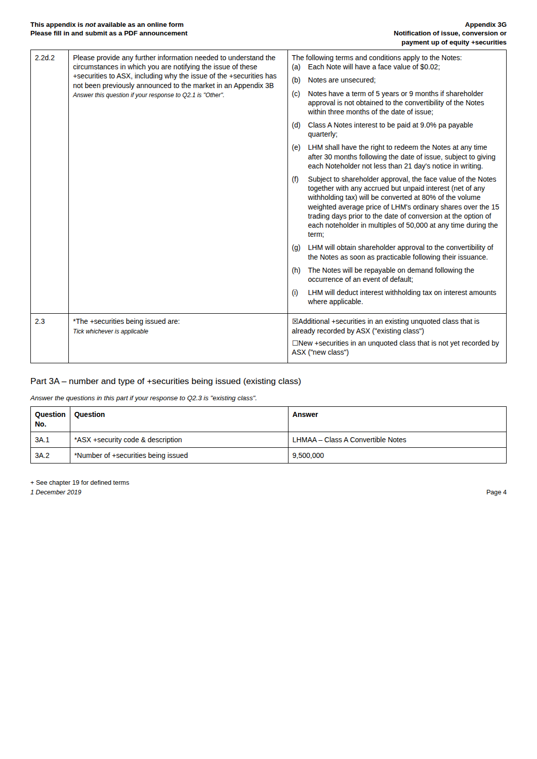This appendix is not available as an online form
Please fill in and submit as a PDF announcement
Appendix 3G
Notification of issue, conversion or
payment up of equity +securities
| 2.2d.2 | Please provide any further information needed to understand the circumstances in which you are notifying the issue of these +securities to ASX, including why the issue of the +securities has not been previously announced to the market in an Appendix 3B Answer this question if your response to Q2.1 is "Other". | The following terms and conditions apply to the Notes: (a) Each Note will have a face value of $0.02; (b) Notes are unsecured; (c) Notes have a term of 5 years or 9 months if shareholder approval is not obtained to the convertibility of the Notes within three months of the date of issue; (d) Class A Notes interest to be paid at 9.0% pa payable quarterly; (e) LHM shall have the right to redeem the Notes at any time after 30 months following the date of issue, subject to giving each Noteholder not less than 21 day's notice in writing. (f) Subject to shareholder approval, the face value of the Notes together with any accrued but unpaid interest (net of any withholding tax) will be converted at 80% of the volume weighted average price of LHM's ordinary shares over the 15 trading days prior to the date of conversion at the option of each noteholder in multiples of 50,000 at any time during the term; (g) LHM will obtain shareholder approval to the convertibility of the Notes as soon as practicable following their issuance. (h) The Notes will be repayable on demand following the occurrence of an event of default; (i) LHM will deduct interest withholding tax on interest amounts where applicable. |
| 2.3 | *The +securities being issued are: Tick whichever is applicable | ☒Additional +securities in an existing unquoted class that is already recorded by ASX ("existing class") ☐New +securities in an unquoted class that is not yet recorded by ASX ("new class") |
Part 3A – number and type of +securities being issued (existing class)
Answer the questions in this part if your response to Q2.3 is "existing class".
| Question No. | Question | Answer |
| --- | --- | --- |
| 3A.1 | *ASX +security code & description | LHMAA – Class A Convertible Notes |
| 3A.2 | *Number of +securities being issued | 9,500,000 |
+ See chapter 19 for defined terms
1 December 2019
Page 4